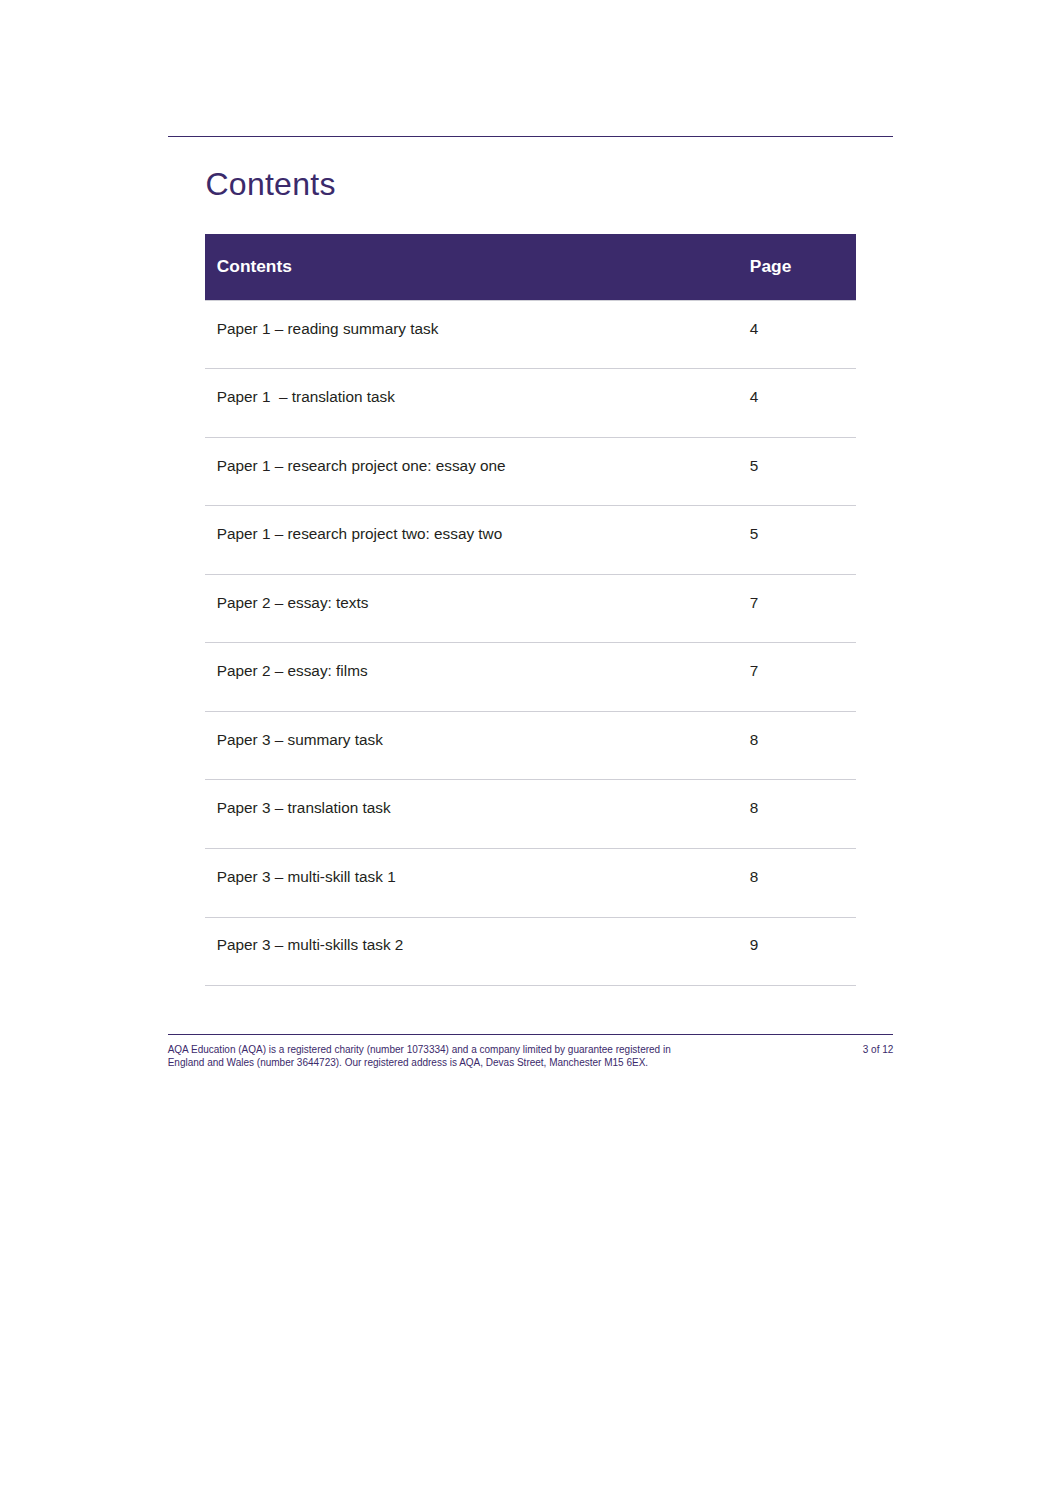Contents
| Contents | Page |
| --- | --- |
| Paper 1 – reading summary task | 4 |
| Paper 1 – translation task | 4 |
| Paper 1 – research project one: essay one | 5 |
| Paper 1 – research project two: essay two | 5 |
| Paper 2 – essay: texts | 7 |
| Paper 2 – essay: films | 7 |
| Paper 3 – summary task | 8 |
| Paper 3 – translation task | 8 |
| Paper 3 – multi-skill task 1 | 8 |
| Paper 3 – multi-skills task 2 | 9 |
AQA Education (AQA) is a registered charity (number 1073334) and a company limited by guarantee registered in
England and Wales (number 3644723). Our registered address is AQA, Devas Street, Manchester M15 6EX.
3 of 12